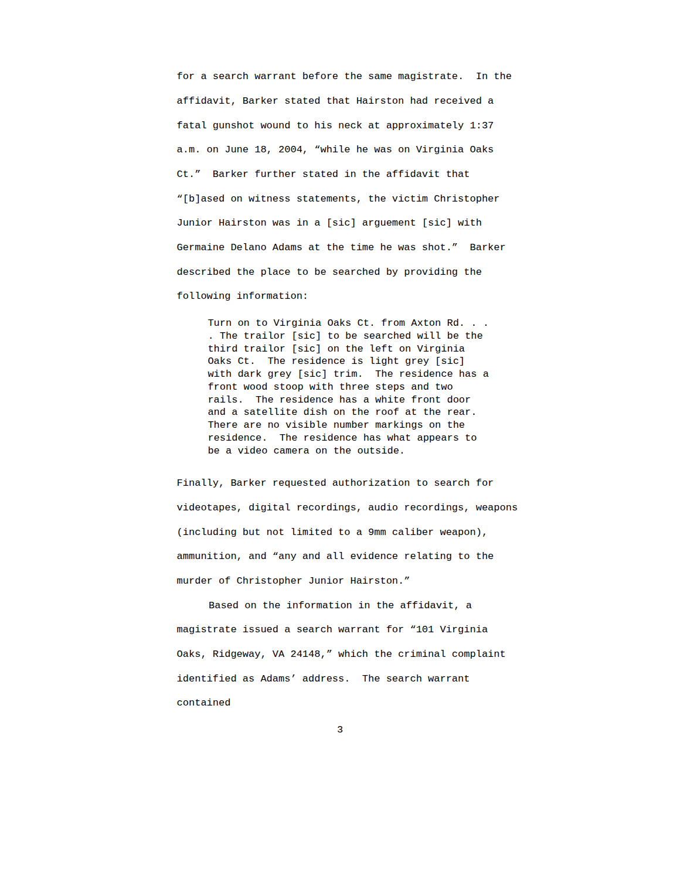for a search warrant before the same magistrate. In the affidavit, Barker stated that Hairston had received a fatal gunshot wound to his neck at approximately 1:37 a.m. on June 18, 2004, “while he was on Virginia Oaks Ct.” Barker further stated in the affidavit that “[b]ased on witness statements, the victim Christopher Junior Hairston was in a [sic] arguement [sic] with Germaine Delano Adams at the time he was shot.” Barker described the place to be searched by providing the following information:
Turn on to Virginia Oaks Ct. from Axton Rd. . . . The trailor [sic] to be searched will be the third trailor [sic] on the left on Virginia Oaks Ct. The residence is light grey [sic] with dark grey [sic] trim. The residence has a front wood stoop with three steps and two rails. The residence has a white front door and a satellite dish on the roof at the rear. There are no visible number markings on the residence. The residence has what appears to be a video camera on the outside.
Finally, Barker requested authorization to search for videotapes, digital recordings, audio recordings, weapons (including but not limited to a 9mm caliber weapon), ammunition, and “any and all evidence relating to the murder of Christopher Junior Hairston.”
Based on the information in the affidavit, a magistrate issued a search warrant for “101 Virginia Oaks, Ridgeway, VA 24148,” which the criminal complaint identified as Adams’ address. The search warrant contained
3